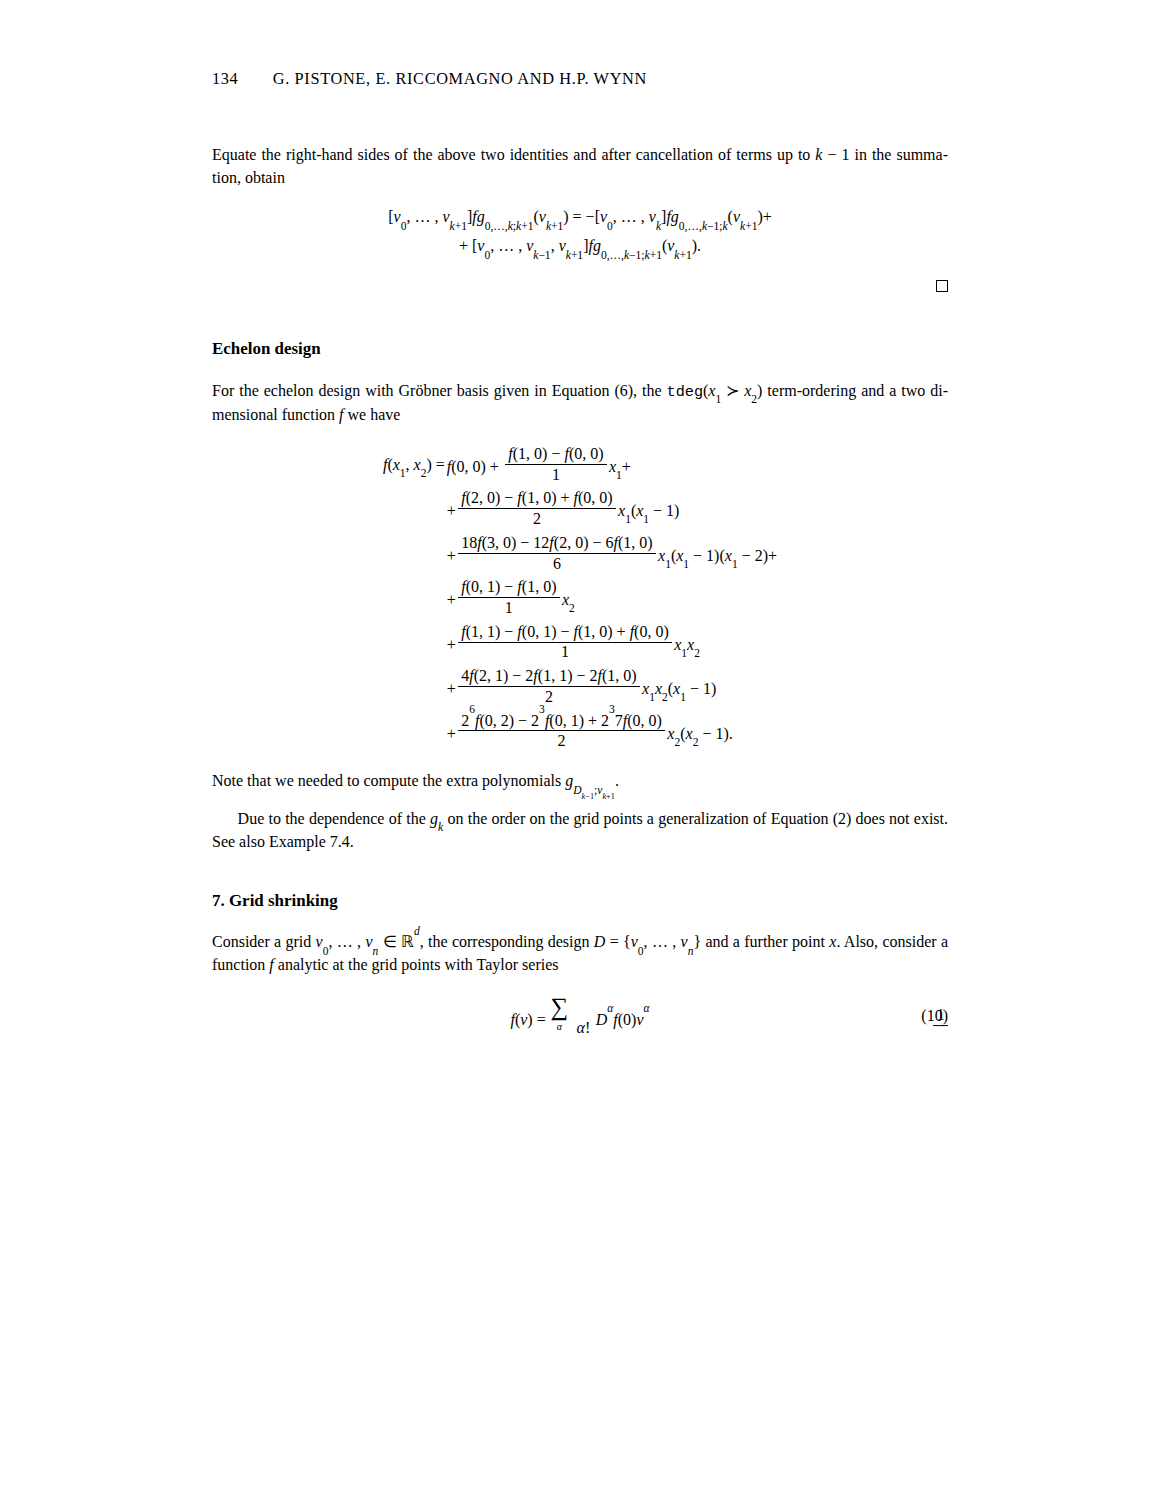134 G. PISTONE, E. RICCOMAGNO AND H.P. WYNN
Equate the right-hand sides of the above two identities and after cancellation of terms up to k − 1 in the summation, obtain
[v0, … , vk+1]fg0,…,k;k+1(vk+1) = −[v0, … , vk]fg0,…,k−1;k(vk+1)+ + [v0, … , vk−1, vk+1]fg0,…,k−1;k+1(vk+1).
Echelon design
For the echelon design with Gröbner basis given in Equation (6), the tdeg(x1 ≻ x2) term-ordering and a two dimensional function f we have
| f ( x 1 , x 2 ) = | f (0, 0) + f (1, 0) − f (0, 0) 1 x 1 + |
| | + f (2, 0) − f (1, 0) + f (0, 0) 2 x 1 ( x 1 − 1) |
| | + 18 f (3, 0) − 12 f (2, 0) − 6 f (1, 0) 6 x 1 ( x 1 − 1)( x 1 − 2)+ |
| | + f (0, 1) − f (1, 0) 1 x 2 |
| | + f (1, 1) − f (0, 1) − f (1, 0) + f (0, 0) 1 x 1 x 2 |
| | + 4 f (2, 1) − 2 f (1, 1) − 2 f (1, 0) 2 x 1 x 2 ( x 1 − 1) |
| | + 2 6 f (0, 2) − 2 3 f (0, 1) + 2 3 7 f (0, 0) 2 x 2 ( x 2 − 1). |
Note that we needed to compute the extra polynomials gDk−1;vk+1.
Due to the dependence of the gk on the order on the grid points a generalization of Equation (2) does not exist. See also Example 7.4.
7. Grid shrinking
Consider a grid v0, … , vn ∈ ℝd, the corresponding design D = {v0, … , vn} and a further point x. Also, consider a function f analytic at the grid points with Taylor series
f(v) = ∑α 1 α!Dαf(0)vα
(10)